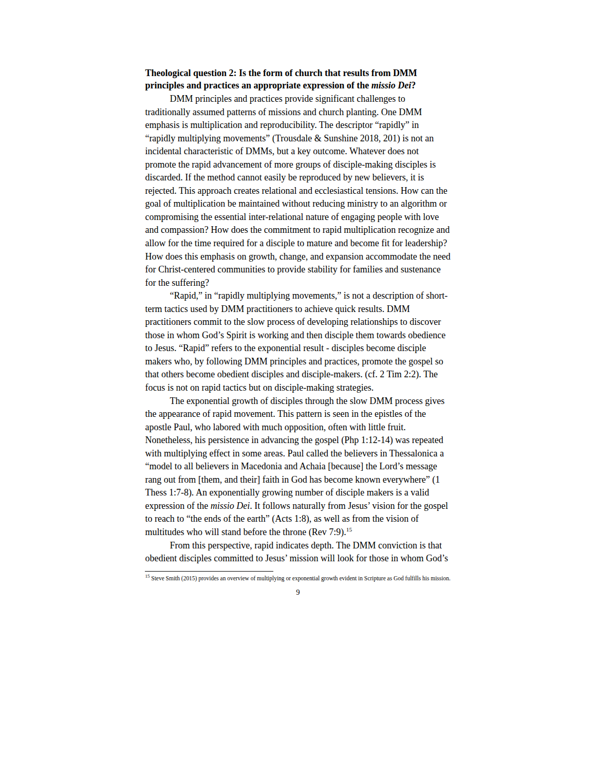Theological question 2: Is the form of church that results from DMM principles and practices an appropriate expression of the missio Dei?
DMM principles and practices provide significant challenges to traditionally assumed patterns of missions and church planting. One DMM emphasis is multiplication and reproducibility. The descriptor “rapidly” in “rapidly multiplying movements” (Trousdale & Sunshine 2018, 201) is not an incidental characteristic of DMMs, but a key outcome. Whatever does not promote the rapid advancement of more groups of disciple-making disciples is discarded. If the method cannot easily be reproduced by new believers, it is rejected. This approach creates relational and ecclesiastical tensions. How can the goal of multiplication be maintained without reducing ministry to an algorithm or compromising the essential inter-relational nature of engaging people with love and compassion? How does the commitment to rapid multiplication recognize and allow for the time required for a disciple to mature and become fit for leadership? How does this emphasis on growth, change, and expansion accommodate the need for Christ-centered communities to provide stability for families and sustenance for the suffering?
“Rapid,” in “rapidly multiplying movements,” is not a description of short-term tactics used by DMM practitioners to achieve quick results. DMM practitioners commit to the slow process of developing relationships to discover those in whom God’s Spirit is working and then disciple them towards obedience to Jesus. “Rapid” refers to the exponential result - disciples become disciple makers who, by following DMM principles and practices, promote the gospel so that others become obedient disciples and disciple-makers. (cf. 2 Tim 2:2). The focus is not on rapid tactics but on disciple-making strategies.
The exponential growth of disciples through the slow DMM process gives the appearance of rapid movement. This pattern is seen in the epistles of the apostle Paul, who labored with much opposition, often with little fruit. Nonetheless, his persistence in advancing the gospel (Php 1:12-14) was repeated with multiplying effect in some areas. Paul called the believers in Thessalonica a “model to all believers in Macedonia and Achaia [because] the Lord’s message rang out from [them, and their] faith in God has become known everywhere” (1 Thess 1:7-8). An exponentially growing number of disciple makers is a valid expression of the missio Dei. It follows naturally from Jesus’ vision for the gospel to reach to “the ends of the earth” (Acts 1:8), as well as from the vision of multitudes who will stand before the throne (Rev 7:9).15
From this perspective, rapid indicates depth. The DMM conviction is that obedient disciples committed to Jesus’ mission will look for those in whom God’s
15 Steve Smith (2015) provides an overview of multiplying or exponential growth evident in Scripture as God fulfills his mission.
9